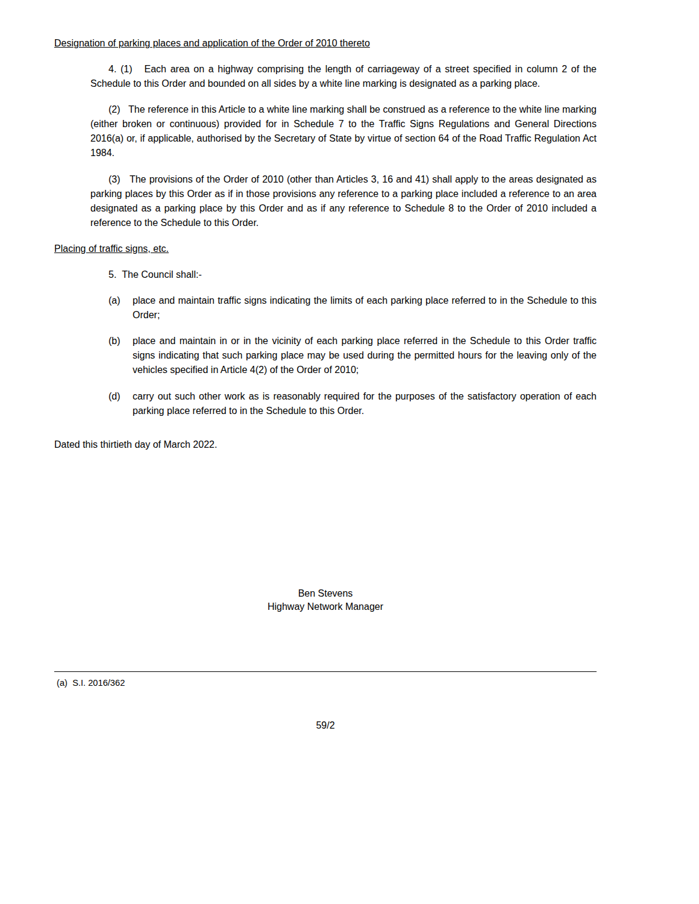Designation of parking places and application of the Order of 2010 thereto
4. (1) Each area on a highway comprising the length of carriageway of a street specified in column 2 of the Schedule to this Order and bounded on all sides by a white line marking is designated as a parking place.
(2) The reference in this Article to a white line marking shall be construed as a reference to the white line marking (either broken or continuous) provided for in Schedule 7 to the Traffic Signs Regulations and General Directions 2016(a) or, if applicable, authorised by the Secretary of State by virtue of section 64 of the Road Traffic Regulation Act 1984.
(3) The provisions of the Order of 2010 (other than Articles 3, 16 and 41) shall apply to the areas designated as parking places by this Order as if in those provisions any reference to a parking place included a reference to an area designated as a parking place by this Order and as if any reference to Schedule 8 to the Order of 2010 included a reference to the Schedule to this Order.
Placing of traffic signs, etc.
5. The Council shall:-
(a) place and maintain traffic signs indicating the limits of each parking place referred to in the Schedule to this Order;
(b) place and maintain in or in the vicinity of each parking place referred in the Schedule to this Order traffic signs indicating that such parking place may be used during the permitted hours for the leaving only of the vehicles specified in Article 4(2) of the Order of 2010;
(d) carry out such other work as is reasonably required for the purposes of the satisfactory operation of each parking place referred to in the Schedule to this Order.
Dated this thirtieth day of March 2022.
Ben Stevens
Highway Network Manager
(a) S.I. 2016/362
59/2